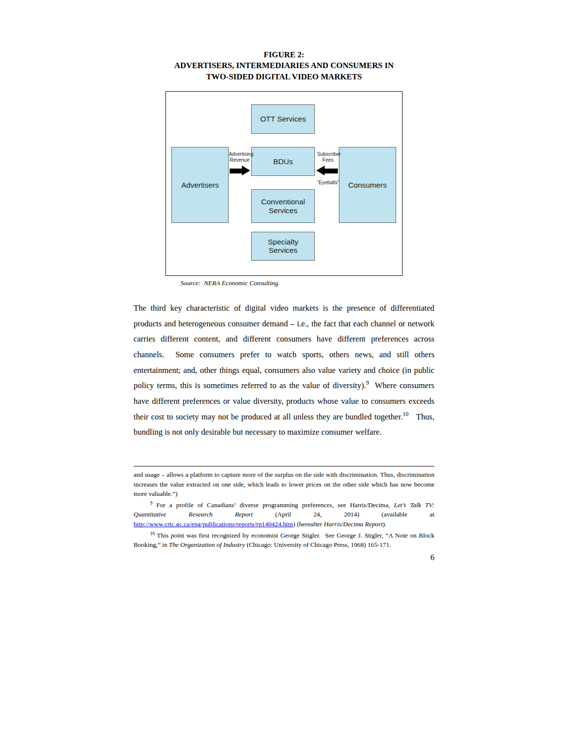Figure 2:
Advertisers, Intermediaries and Consumers in
Two-Sided Digital Video Markets
OTT Services
BDUs
Conventional
Services
Specialty
Services
Advertisers
Consumers
Advertising
Revenue
Subscriber
Fees
“Eyeballs”
Source: NERA Economic Consulting.
The third key characteristic of digital video markets is the presence of differentiated products and heterogeneous consumer demand – i.e., the fact that each channel or network carries different content, and different consumers have different preferences across channels. Some consumers prefer to watch sports, others news, and still others entertainment; and, other things equal, consumers also value variety and choice (in public policy terms, this is sometimes referred to as the value of diversity).9 Where consumers have different preferences or value diversity, products whose value to consumers exceeds their cost to society may not be produced at all unless they are bundled together.10 Thus, bundling is not only desirable but necessary to maximize consumer welfare.
and usage – allows a platform to capture more of the surplus on the side with discrimination. Thus, discrimination increases the value extracted on one side, which leads to lower prices on the other side which has now become more valuable.”)
9 For a profile of Canadians’ diverse programming preferences, see Harris/Decima, Let’s Talk TV: Quantitative Research Report (April 24, 2014) (available at http://www.crtc.gc.ca/eng/publications/reports/rp140424.htm) (hereafter Harris/Decima Report).
10 This point was first recognized by economist George Stigler. See George J. Stigler, “A Note on Block Booking,” in The Organization of Industry (Chicago: University of Chicago Press, 1968) 165-171.
6